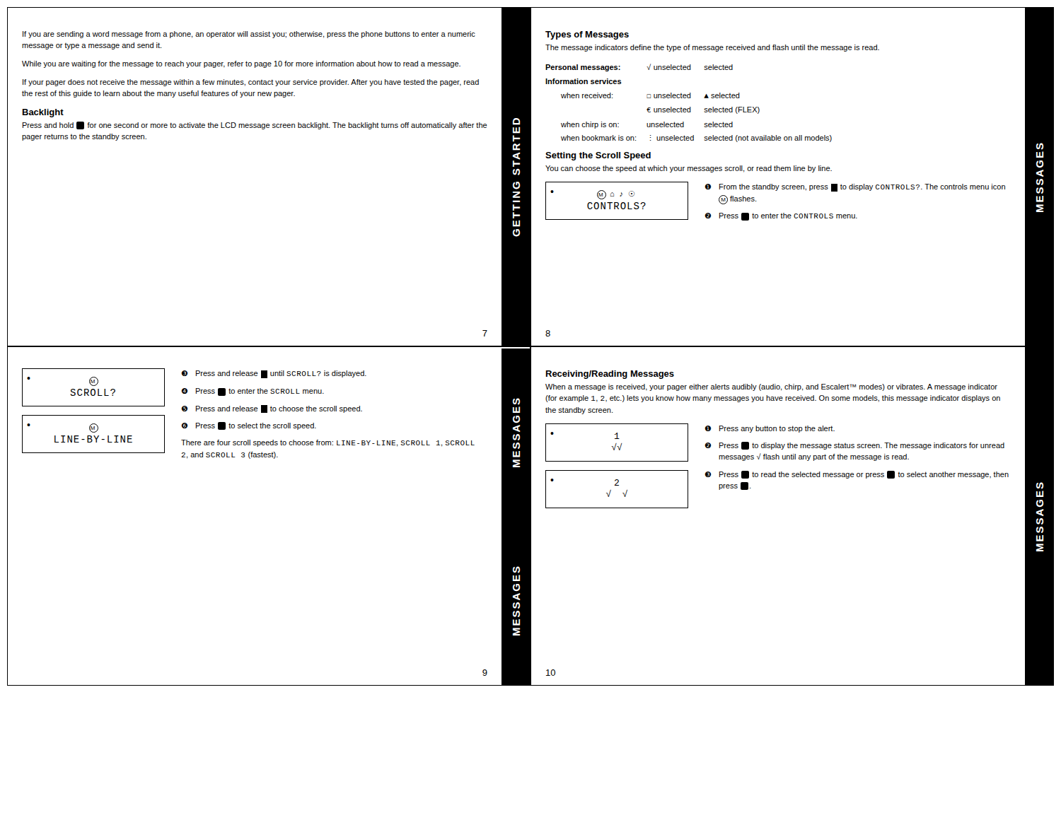If you are sending a word message from a phone, an operator will assist you; otherwise, press the phone buttons to enter a numeric message or type a message and send it.
While you are waiting for the message to reach your pager, refer to page 10 for more information about how to read a message.
If your pager does not receive the message within a few minutes, contact your service provider. After you have tested the pager, read the rest of this guide to learn about the many useful features of your new pager.
Backlight
Press and hold for one second or more to activate the LCD message screen backlight. The backlight turns off automatically after the pager returns to the standby screen.
7
GETTING STARTED
Types of Messages
The message indicators define the type of message received and flash until the message is read.
| Personal messages: | √ unselected | selected |
| Information services |
| when received: | ☐ unselected | ▲ selected |
| | € unselected | selected (FLEX) |
| when chirp is on: | unselected | selected |
| when bookmark is on: | ⋮ unselected | selected (not available on all models) |
Setting the Scroll Speed
You can choose the speed at which your messages scroll, or read them line by line.
•
M ⌂ ♪ ☉
CONTROLS?
❶ From the standby screen, press to display CONTROLS?. The controls menu icon M flashes.
❷ Press to enter the CONTROLS menu.
8
MESSAGES
•
M
SCROLL?
•
M
LINE-BY-LINE
❸ Press and release until SCROLL? is displayed.
❹ Press to enter the SCROLL menu.
❺ Press and release to choose the scroll speed.
❻ Press to select the scroll speed.
There are four scroll speeds to choose from: LINE-BY-LINE, SCROLL 1, SCROLL 2, and SCROLL 3 (fastest).
9
MESSAGES
MESSAGES
Receiving/Reading Messages
When a message is received, your pager either alerts audibly (audio, chirp, and Escalert™ modes) or vibrates. A message indicator (for example 1, 2, etc.) lets you know how many messages you have received. On some models, this message indicator displays on the standby screen.
•
1
√√
•
2
√ √
❶ Press any button to stop the alert.
❷ Press to display the message status screen. The message indicators for unread messages √ flash until any part of the message is read.
❸ Press to read the selected message or press to select another message, then press .
10
MESSAGES